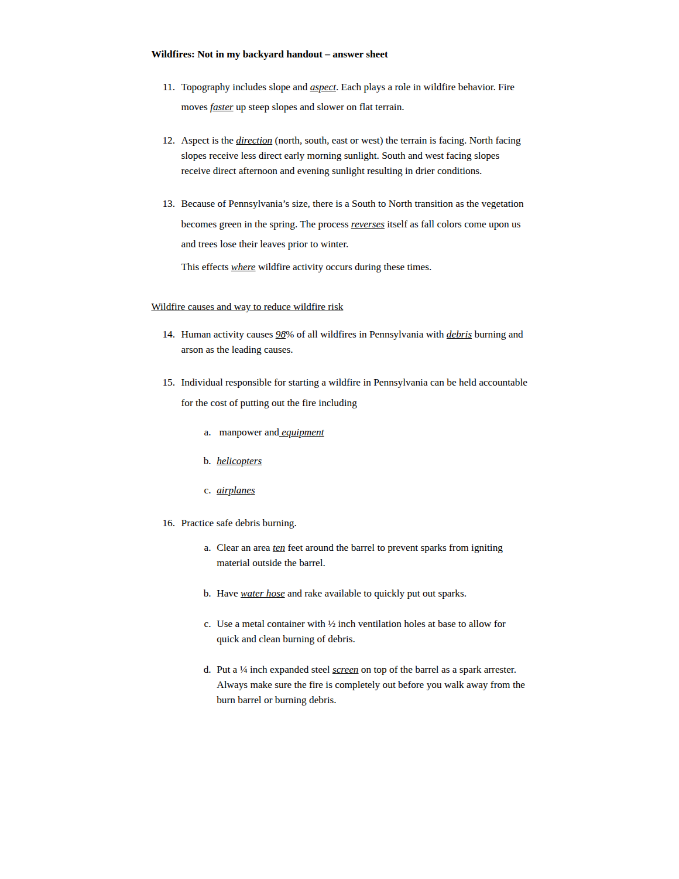Wildfires: Not in my backyard handout – answer sheet
Topography includes slope and aspect. Each plays a role in wildfire behavior. Fire moves faster up steep slopes and slower on flat terrain.
Aspect is the direction (north, south, east or west) the terrain is facing. North facing slopes receive less direct early morning sunlight. South and west facing slopes receive direct afternoon and evening sunlight resulting in drier conditions.
Because of Pennsylvania’s size, there is a South to North transition as the vegetation becomes green in the spring. The process reverses itself as fall colors come upon us and trees lose their leaves prior to winter. This effects where wildfire activity occurs during these times.
Wildfire causes and way to reduce wildfire risk
Human activity causes 98% of all wildfires in Pennsylvania with debris burning and arson as the leading causes.
Individual responsible for starting a wildfire in Pennsylvania can be held accountable for the cost of putting out the fire including
manpower and equipment
helicopters
airplanes
Practice safe debris burning.
Clear an area ten feet around the barrel to prevent sparks from igniting material outside the barrel.
Have water hose and rake available to quickly put out sparks.
Use a metal container with ½ inch ventilation holes at base to allow for quick and clean burning of debris.
Put a ¼ inch expanded steel screen on top of the barrel as a spark arrester. Always make sure the fire is completely out before you walk away from the burn barrel or burning debris.